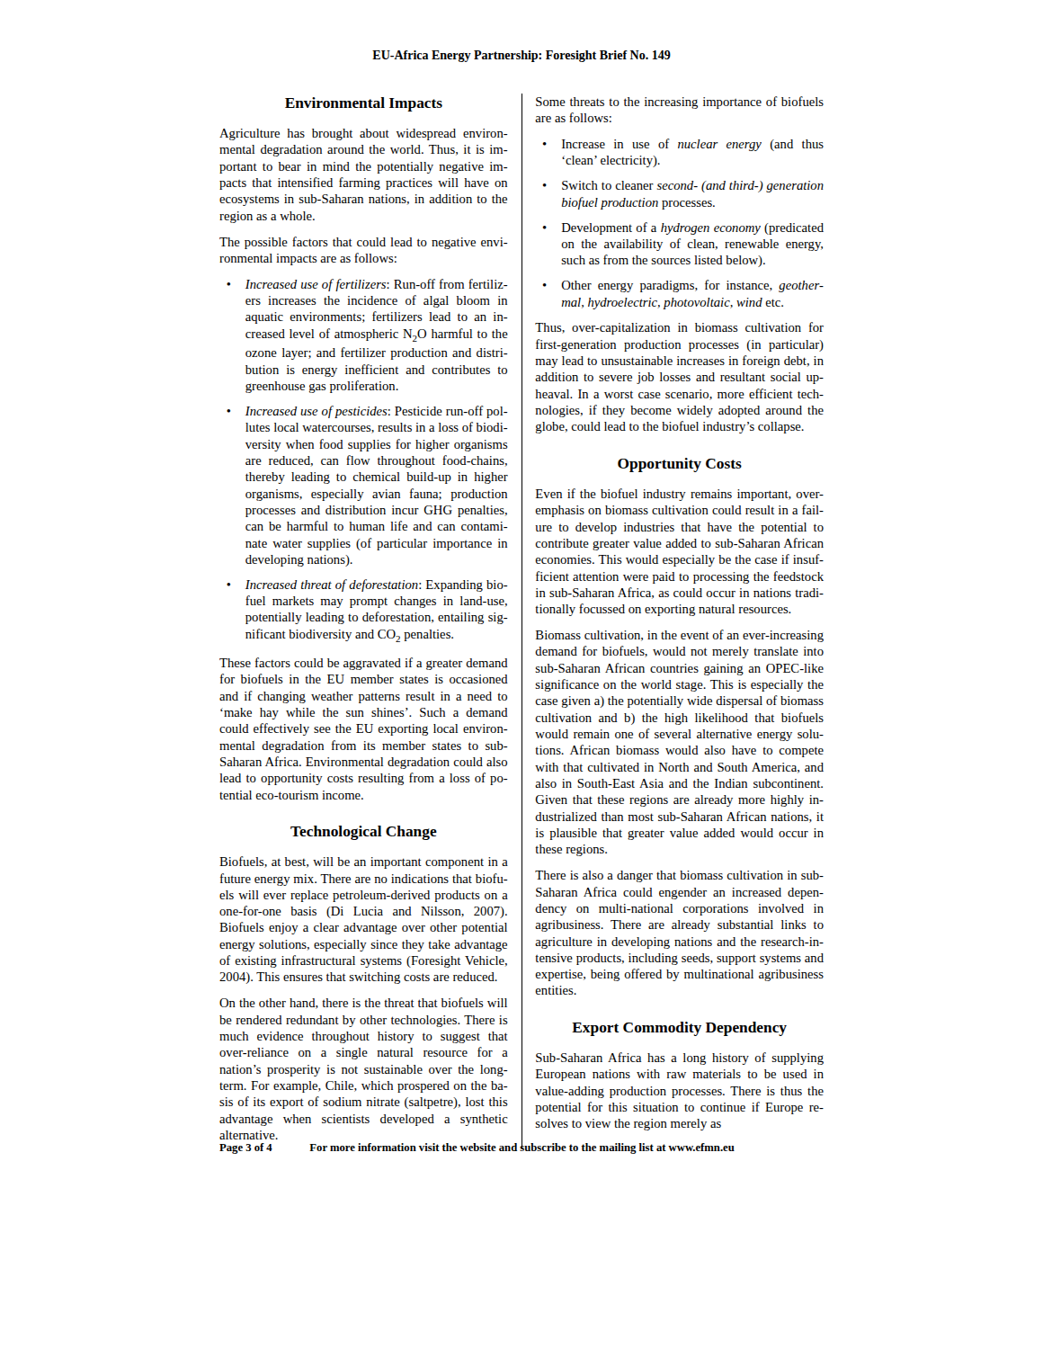EU-Africa Energy Partnership: Foresight Brief No. 149
Environmental Impacts
Agriculture has brought about widespread environmental degradation around the world. Thus, it is important to bear in mind the potentially negative impacts that intensified farming practices will have on ecosystems in sub-Saharan nations, in addition to the region as a whole.
The possible factors that could lead to negative environmental impacts are as follows:
Increased use of fertilizers: Run-off from fertilizers increases the incidence of algal bloom in aquatic environments; fertilizers lead to an increased level of atmospheric N2O harmful to the ozone layer; and fertilizer production and distribution is energy inefficient and contributes to greenhouse gas proliferation.
Increased use of pesticides: Pesticide run-off pollutes local watercourses, results in a loss of biodiversity when food supplies for higher organisms are reduced, can flow throughout food-chains, thereby leading to chemical build-up in higher organisms, especially avian fauna; production processes and distribution incur GHG penalties, can be harmful to human life and can contaminate water supplies (of particular importance in developing nations).
Increased threat of deforestation: Expanding biofuel markets may prompt changes in land-use, potentially leading to deforestation, entailing significant biodiversity and CO2 penalties.
These factors could be aggravated if a greater demand for biofuels in the EU member states is occasioned and if changing weather patterns result in a need to ‘make hay while the sun shines’. Such a demand could effectively see the EU exporting local environmental degradation from its member states to sub-Saharan Africa. Environmental degradation could also lead to opportunity costs resulting from a loss of potential eco-tourism income.
Technological Change
Biofuels, at best, will be an important component in a future energy mix. There are no indications that biofuels will ever replace petroleum-derived products on a one-for-one basis (Di Lucia and Nilsson, 2007). Biofuels enjoy a clear advantage over other potential energy solutions, especially since they take advantage of existing infrastructural systems (Foresight Vehicle, 2004). This ensures that switching costs are reduced.
On the other hand, there is the threat that biofuels will be rendered redundant by other technologies. There is much evidence throughout history to suggest that over-reliance on a single natural resource for a nation’s prosperity is not sustainable over the long-term. For example, Chile, which prospered on the basis of its export of sodium nitrate (saltpetre), lost this advantage when scientists developed a synthetic alternative.
Some threats to the increasing importance of biofuels are as follows:
Increase in use of nuclear energy (and thus ‘clean’ electricity).
Switch to cleaner second- (and third-) generation biofuel production processes.
Development of a hydrogen economy (predicated on the availability of clean, renewable energy, such as from the sources listed below).
Other energy paradigms, for instance, geothermal, hydroelectric, photovoltaic, wind etc.
Thus, over-capitalization in biomass cultivation for first-generation production processes (in particular) may lead to unsustainable increases in foreign debt, in addition to severe job losses and resultant social upheaval. In a worst case scenario, more efficient technologies, if they become widely adopted around the globe, could lead to the biofuel industry’s collapse.
Opportunity Costs
Even if the biofuel industry remains important, over-emphasis on biomass cultivation could result in a failure to develop industries that have the potential to contribute greater value added to sub-Saharan African economies. This would especially be the case if insufficient attention were paid to processing the feedstock in sub-Saharan Africa, as could occur in nations traditionally focussed on exporting natural resources.
Biomass cultivation, in the event of an ever-increasing demand for biofuels, would not merely translate into sub-Saharan African countries gaining an OPEC-like significance on the world stage. This is especially the case given a) the potentially wide dispersal of biomass cultivation and b) the high likelihood that biofuels would remain one of several alternative energy solutions. African biomass would also have to compete with that cultivated in North and South America, and also in South-East Asia and the Indian subcontinent. Given that these regions are already more highly industrialized than most sub-Saharan African nations, it is plausible that greater value added would occur in these regions.
There is also a danger that biomass cultivation in sub-Saharan Africa could engender an increased dependency on multi-national corporations involved in agribusiness. There are already substantial links to agriculture in developing nations and the research-intensive products, including seeds, support systems and expertise, being offered by multinational agribusiness entities.
Export Commodity Dependency
Sub-Saharan Africa has a long history of supplying European nations with raw materials to be used in value-adding production processes. There is thus the potential for this situation to continue if Europe resolves to view the region merely as
Page 3 of 4 For more information visit the website and subscribe to the mailing list at www.efmn.eu